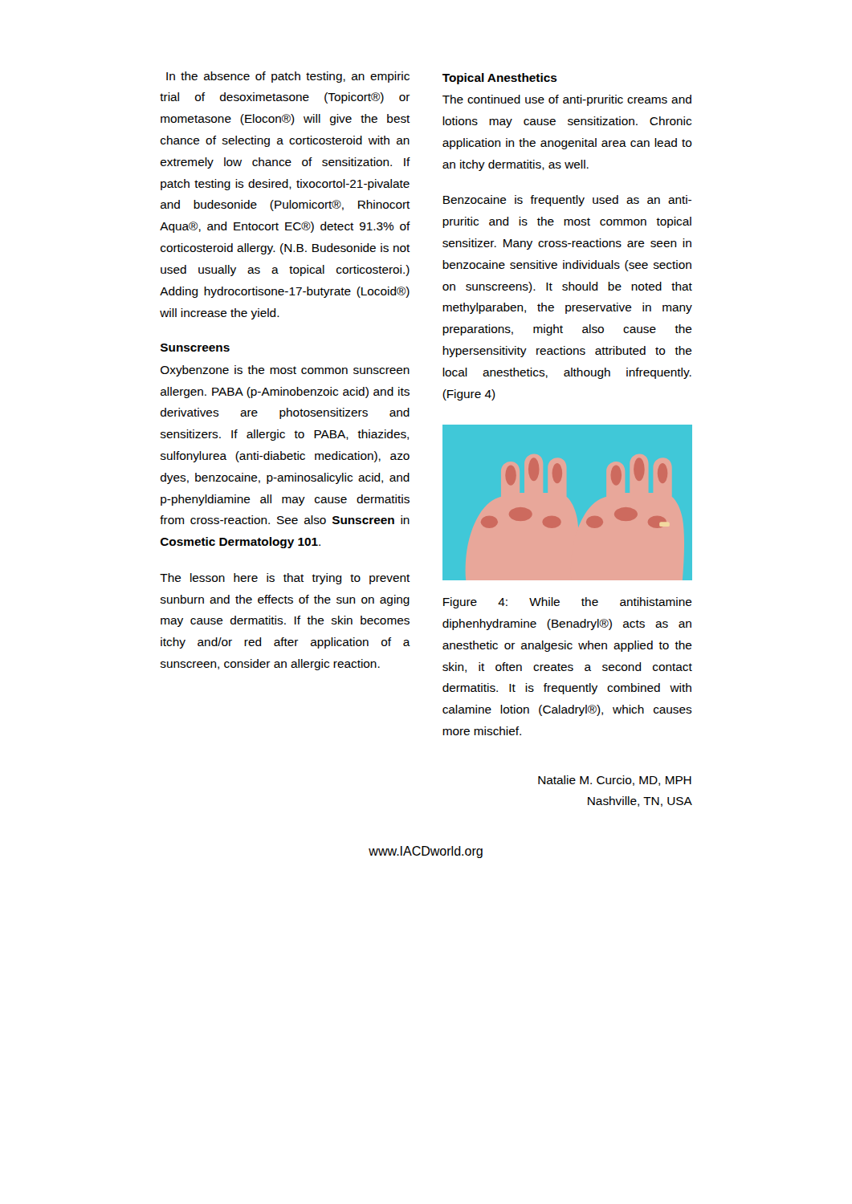In the absence of patch testing, an empiric trial of desoximetasone (Topicort®) or mometasone (Elocon®) will give the best chance of selecting a corticosteroid with an extremely low chance of sensitization. If patch testing is desired, tixocortol-21-pivalate and budesonide (Pulomicort®, Rhinocort Aqua®, and Entocort EC®) detect 91.3% of corticosteroid allergy. (N.B. Budesonide is not used usually as a topical corticosteroi.) Adding hydrocortisone-17-butyrate (Locoid®) will increase the yield.
Sunscreens
Oxybenzone is the most common sunscreen allergen. PABA (p-Aminobenzoic acid) and its derivatives are photosensitizers and sensitizers. If allergic to PABA, thiazides, sulfonylurea (anti-diabetic medication), azo dyes, benzocaine, p-aminosalicylic acid, and p-phenyldiamine all may cause dermatitis from cross-reaction. See also Sunscreen in Cosmetic Dermatology 101.
The lesson here is that trying to prevent sunburn and the effects of the sun on aging may cause dermatitis. If the skin becomes itchy and/or red after application of a sunscreen, consider an allergic reaction.
Topical Anesthetics
The continued use of anti-pruritic creams and lotions may cause sensitization. Chronic application in the anogenital area can lead to an itchy dermatitis, as well.
Benzocaine is frequently used as an anti-pruritic and is the most common topical sensitizer. Many cross-reactions are seen in benzocaine sensitive individuals (see section on sunscreens). It should be noted that methylparaben, the preservative in many preparations, might also cause the hypersensitivity reactions attributed to the local anesthetics, although infrequently. (Figure 4)
Figure 4: While the antihistamine diphenhydramine (Benadryl®) acts as an anesthetic or analgesic when applied to the skin, it often creates a second contact dermatitis. It is frequently combined with calamine lotion (Caladryl®), which causes more mischief.
Natalie M. Curcio, MD, MPH
Nashville, TN, USA
www.IACDworld.org